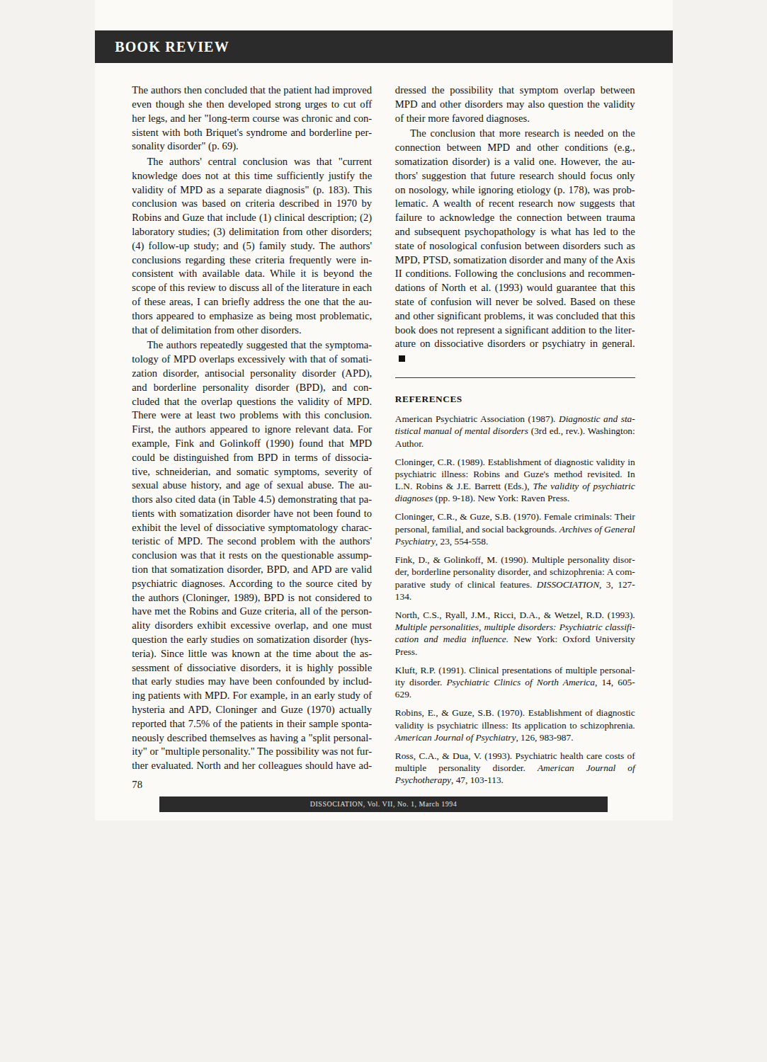BOOK REVIEW
The authors then concluded that the patient had improved even though she then developed strong urges to cut off her legs, and her "long-term course was chronic and consistent with both Briquet's syndrome and borderline personality disorder" (p. 69).
The authors' central conclusion was that "current knowledge does not at this time sufficiently justify the validity of MPD as a separate diagnosis" (p. 183). This conclusion was based on criteria described in 1970 by Robins and Guze that include (1) clinical description; (2) laboratory studies; (3) delimitation from other disorders; (4) follow-up study; and (5) family study. The authors' conclusions regarding these criteria frequently were inconsistent with available data. While it is beyond the scope of this review to discuss all of the literature in each of these areas, I can briefly address the one that the authors appeared to emphasize as being most problematic, that of delimitation from other disorders.
The authors repeatedly suggested that the symptomatology of MPD overlaps excessively with that of somatization disorder, antisocial personality disorder (APD), and borderline personality disorder (BPD), and concluded that the overlap questions the validity of MPD. There were at least two problems with this conclusion. First, the authors appeared to ignore relevant data. For example, Fink and Golinkoff (1990) found that MPD could be distinguished from BPD in terms of dissociative, schneiderian, and somatic symptoms, severity of sexual abuse history, and age of sexual abuse. The authors also cited data (in Table 4.5) demonstrating that patients with somatization disorder have not been found to exhibit the level of dissociative symptomatology characteristic of MPD. The second problem with the authors' conclusion was that it rests on the questionable assumption that somatization disorder, BPD, and APD are valid psychiatric diagnoses. According to the source cited by the authors (Cloninger, 1989), BPD is not considered to have met the Robins and Guze criteria, all of the personality disorders exhibit excessive overlap, and one must question the early studies on somatization disorder (hysteria). Since little was known at the time about the assessment of dissociative disorders, it is highly possible that early studies may have been confounded by including patients with MPD. For example, in an early study of hysteria and APD, Cloninger and Guze (1970) actually reported that 7.5% of the patients in their sample spontaneously described themselves as having a "split personality" or "multiple personality." The possibility was not further evaluated. North and her colleagues should have addressed the possibility that symptom overlap between MPD and other disorders may also question the validity of their more favored diagnoses.
The conclusion that more research is needed on the connection between MPD and other conditions (e.g., somatization disorder) is a valid one. However, the authors' suggestion that future research should focus only on nosology, while ignoring etiology (p. 178), was problematic. A wealth of recent research now suggests that failure to acknowledge the connection between trauma and subsequent psychopathology is what has led to the state of nosological confusion between disorders such as MPD, PTSD, somatization disorder and many of the Axis II conditions. Following the conclusions and recommendations of North et al. (1993) would guarantee that this state of confusion will never be solved. Based on these and other significant problems, it was concluded that this book does not represent a significant addition to the literature on dissociative disorders or psychiatry in general.
REFERENCES
American Psychiatric Association (1987). Diagnostic and statistical manual of mental disorders (3rd ed., rev.). Washington: Author.
Cloninger, C.R. (1989). Establishment of diagnostic validity in psychiatric illness: Robins and Guze's method revisited. In L.N. Robins & J.E. Barrett (Eds.), The validity of psychiatric diagnoses (pp. 9-18). New York: Raven Press.
Cloninger, C.R., & Guze, S.B. (1970). Female criminals: Their personal, familial, and social backgrounds. Archives of General Psychiatry, 23, 554-558.
Fink, D., & Golinkoff, M. (1990). Multiple personality disorder, borderline personality disorder, and schizophrenia: A comparative study of clinical features. DISSOCIATION, 3, 127-134.
North, C.S., Ryall, J.M., Ricci, D.A., & Wetzel, R.D. (1993). Multiple personalities, multiple disorders: Psychiatric classification and media influence. New York: Oxford University Press.
Kluft, R.P. (1991). Clinical presentations of multiple personality disorder. Psychiatric Clinics of North America, 14, 605-629.
Robins, E., & Guze, S.B. (1970). Establishment of diagnostic validity is psychiatric illness: Its application to schizophrenia. American Journal of Psychiatry, 126, 983-987.
Ross, C.A., & Dua, V. (1993). Psychiatric health care costs of multiple personality disorder. American Journal of Psychotherapy, 47, 103-113.
’
78
DISSOCIATION, Vol. VII, No. 1, March 1994